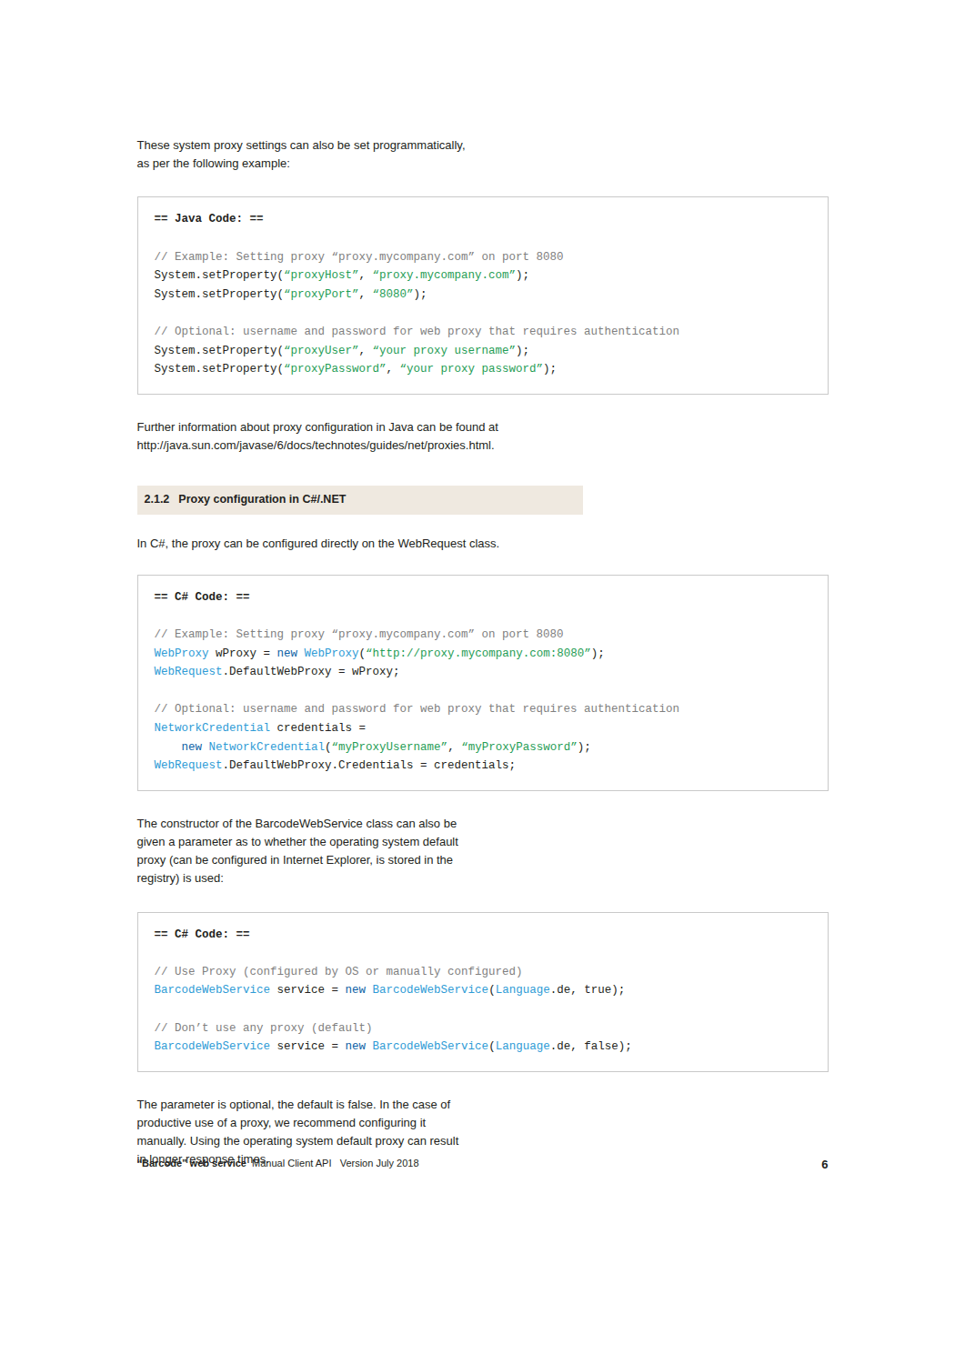These system proxy settings can also be set programmatically,
as per the following example:
== Java Code: ==

// Example: Setting proxy “proxy.mycompany.com” on port 8080
System.setProperty(“proxyHost”, “proxy.mycompany.com”);
System.setProperty(“proxyPort”, “8080”);

// Optional: username and password for web proxy that requires authentication
System.setProperty(“proxyUser”, “your proxy username”);
System.setProperty(“proxyPassword”, “your proxy password”);
Further information about proxy configuration in Java can be found at
http://java.sun.com/javase/6/docs/technotes/guides/net/proxies.html.
2.1.2 Proxy configuration in C#/.NET
In C#, the proxy can be configured directly on the WebRequest class.
== C# Code: ==

// Example: Setting proxy “proxy.mycompany.com” on port 8080
WebProxy wProxy = new WebProxy(“http://proxy.mycompany.com:8080”);
WebRequest.DefaultWebProxy = wProxy;

// Optional: username and password for web proxy that requires authentication
NetworkCredential credentials =
    new NetworkCredential(“myProxyUsername”, “myProxyPassword”);
WebRequest.DefaultWebProxy.Credentials = credentials;
The constructor of the BarcodeWebService class can also be
given a parameter as to whether the operating system default
proxy (can be configured in Internet Explorer, is stored in the
registry) is used:
== C# Code: ==

// Use Proxy (configured by OS or manually configured)
BarcodeWebService service = new BarcodeWebService(Language.de, true);

// Don’t use any proxy (default)
BarcodeWebService service = new BarcodeWebService(Language.de, false);
The parameter is optional, the default is false. In the case of
productive use of a proxy, we recommend configuring it
manually. Using the operating system default proxy can result
in longer response times.
“Barcode” web service Manual Client API Version July 2018
6